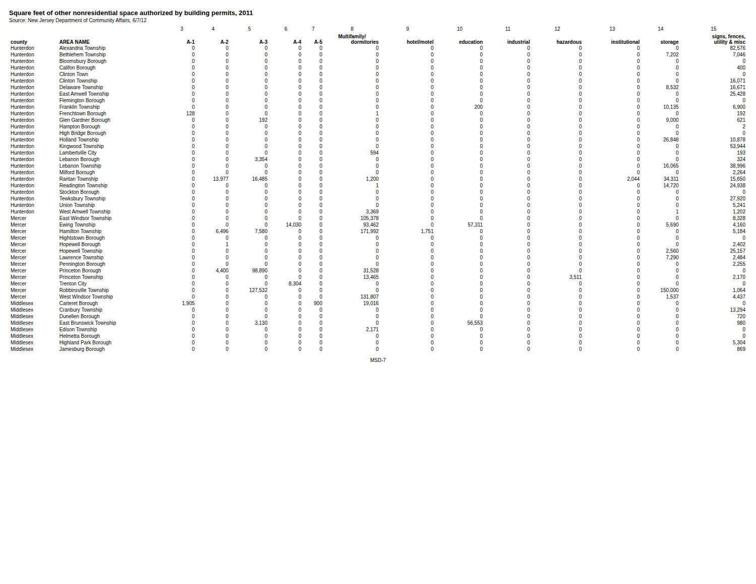Square feet of other nonresidential space authorized by building permits, 2011
Source: New Jersey Department of Community Affairs, 6/7/12
| | | 3 | 4 | 5 | 6 | 7 | 8 | 9 | 10 | 11 | 12 | 13 | 14 | 15 |
| --- | --- | --- | --- | --- | --- | --- | --- | --- | --- | --- | --- | --- | --- | --- |
| | | | | | | | Multifamily/ | | | | | | | signs, fences, |
| county | AREA NAME | A-1 | A-2 | A-3 | A-4 | A-5 | dormitories | hotel/motel | education | industrial | hazardous | institutional | storage | utility & misc |
| Hunterdon | Alexandria Township | 0 | 0 | 0 | 0 | 0 | 0 | 0 | 0 | 0 | 0 | 0 | 0 | 82,576 |
| Hunterdon | Bethlehem Township | 0 | 0 | 0 | 0 | 0 | 0 | 0 | 0 | 0 | 0 | 0 | 7,202 | 7,046 |
| Hunterdon | Bloomsbury Borough | 0 | 0 | 0 | 0 | 0 | 0 | 0 | 0 | 0 | 0 | 0 | 0 | 0 |
| Hunterdon | Califon Borough | 0 | 0 | 0 | 0 | 0 | 0 | 0 | 0 | 0 | 0 | 0 | 0 | 400 |
| Hunterdon | Clinton Town | 0 | 0 | 0 | 0 | 0 | 0 | 0 | 0 | 0 | 0 | 0 | 0 | 0 |
| Hunterdon | Clinton Township | 0 | 0 | 0 | 0 | 0 | 0 | 0 | 0 | 0 | 0 | 0 | 0 | 16,071 |
| Hunterdon | Delaware Township | 0 | 0 | 0 | 0 | 0 | 0 | 0 | 0 | 0 | 0 | 0 | 8,532 | 16,671 |
| Hunterdon | East Amwell Township | 0 | 0 | 0 | 0 | 0 | 0 | 0 | 0 | 0 | 0 | 0 | 0 | 25,428 |
| Hunterdon | Flemington Borough | 0 | 0 | 0 | 0 | 0 | 0 | 0 | 0 | 0 | 0 | 0 | 0 | 0 |
| Hunterdon | Franklin Township | 0 | 0 | 0 | 0 | 0 | 0 | 0 | 200 | 0 | 0 | 0 | 10,135 | 6,900 |
| Hunterdon | Frenchtown Borough | 128 | 0 | 0 | 0 | 0 | 1 | 0 | 0 | 0 | 0 | 0 | 0 | 192 |
| Hunterdon | Glen Gardner Borough | 0 | 0 | 192 | 0 | 0 | 0 | 0 | 0 | 0 | 0 | 0 | 9,000 | 621 |
| Hunterdon | Hampton Borough | 0 | 0 | 0 | 0 | 0 | 0 | 0 | 0 | 0 | 0 | 0 | 0 | 2 |
| Hunterdon | High Bridge Borough | 0 | 0 | 0 | 0 | 0 | 0 | 0 | 0 | 0 | 0 | 0 | 0 | 0 |
| Hunterdon | Holland Township | 0 | 0 | 0 | 0 | 0 | 0 | 0 | 0 | 0 | 0 | 0 | 26,848 | 10,878 |
| Hunterdon | Kingwood Township | 0 | 0 | 0 | 0 | 0 | 0 | 0 | 0 | 0 | 0 | 0 | 0 | 53,944 |
| Hunterdon | Lambertville City | 0 | 0 | 0 | 0 | 0 | 594 | 0 | 0 | 0 | 0 | 0 | 0 | 193 |
| Hunterdon | Lebanon Borough | 0 | 0 | 3,354 | 0 | 0 | 0 | 0 | 0 | 0 | 0 | 0 | 0 | 324 |
| Hunterdon | Lebanon Township | 0 | 0 | 0 | 0 | 0 | 0 | 0 | 0 | 0 | 0 | 0 | 16,065 | 38,996 |
| Hunterdon | Milford Borough | 0 | 0 | 0 | 0 | 0 | 0 | 0 | 0 | 0 | 0 | 0 | 0 | 2,264 |
| Hunterdon | Raritan Township | 0 | 13,977 | 16,485 | 0 | 0 | 1,200 | 0 | 0 | 0 | 0 | 2,044 | 34,311 | 15,650 |
| Hunterdon | Readington Township | 0 | 0 | 0 | 0 | 0 | 1 | 0 | 0 | 0 | 0 | 0 | 14,720 | 24,938 |
| Hunterdon | Stockton Borough | 0 | 0 | 0 | 0 | 0 | 0 | 0 | 0 | 0 | 0 | 0 | 0 | 0 |
| Hunterdon | Tewksbury Township | 0 | 0 | 0 | 0 | 0 | 0 | 0 | 0 | 0 | 0 | 0 | 0 | 27,920 |
| Hunterdon | Union Township | 0 | 0 | 0 | 0 | 0 | 0 | 0 | 0 | 0 | 0 | 0 | 0 | 5,241 |
| Hunterdon | West Amwell Township | 0 | 0 | 0 | 0 | 0 | 3,369 | 0 | 0 | 0 | 0 | 0 | 1 | 1,202 |
| Mercer | East Windsor Township | 0 | 0 | 0 | 0 | 0 | 105,378 | 0 | 0 | 0 | 0 | 0 | 0 | 8,328 |
| Mercer | Ewing Township | 0 | 0 | 0 | 14,030 | 0 | 93,462 | 0 | 57,311 | 0 | 0 | 0 | 5,690 | 4,160 |
| Mercer | Hamilton Township | 0 | 6,496 | 7,580 | 0 | 0 | 171,992 | 1,751 | 0 | 0 | 0 | 0 | 0 | 5,184 |
| Mercer | Hightstown Borough | 0 | 0 | 0 | 0 | 0 | 0 | 0 | 0 | 0 | 0 | 0 | 0 | 0 |
| Mercer | Hopewell Borough | 0 | 1 | 0 | 0 | 0 | 0 | 0 | 0 | 0 | 0 | 0 | 0 | 2,402 |
| Mercer | Hopewell Township | 0 | 0 | 0 | 0 | 0 | 0 | 0 | 0 | 0 | 0 | 0 | 2,560 | 25,157 |
| Mercer | Lawrence Township | 0 | 0 | 0 | 0 | 0 | 0 | 0 | 0 | 0 | 0 | 0 | 7,290 | 2,484 |
| Mercer | Pennington Borough | 0 | 0 | 0 | 0 | 0 | 0 | 0 | 0 | 0 | 0 | 0 | 0 | 2,255 |
| Mercer | Princeton Borough | 0 | 4,400 | 98,890 | 0 | 0 | 31,528 | 0 | 0 | 0 | 0 | 0 | 0 | 0 |
| Mercer | Princeton Township | 0 | 0 | 0 | 0 | 0 | 13,465 | 0 | 0 | 0 | 3,511 | 0 | 0 | 2,170 |
| Mercer | Trenton City | 0 | 0 | 0 | 8,304 | 0 | 0 | 0 | 0 | 0 | 0 | 0 | 0 | 0 |
| Mercer | Robbinsville Township | 0 | 0 | 127,532 | 0 | 0 | 0 | 0 | 0 | 0 | 0 | 0 | 150,000 | 1,064 |
| Mercer | West Windsor Township | 0 | 0 | 0 | 0 | 0 | 131,807 | 0 | 0 | 0 | 0 | 0 | 1,537 | 4,437 |
| Middlesex | Carteret Borough | 1,905 | 0 | 0 | 0 | 900 | 19,016 | 0 | 0 | 0 | 0 | 0 | 0 | 0 |
| Middlesex | Cranbury Township | 0 | 0 | 0 | 0 | 0 | 0 | 0 | 0 | 0 | 0 | 0 | 0 | 13,294 |
| Middlesex | Dunellen Borough | 0 | 0 | 0 | 0 | 0 | 0 | 0 | 0 | 0 | 0 | 0 | 0 | 720 |
| Middlesex | East Brunswick Township | 0 | 0 | 3,130 | 0 | 0 | 0 | 0 | 56,553 | 0 | 0 | 0 | 0 | 980 |
| Middlesex | Edison Township | 0 | 0 | 0 | 0 | 0 | 2,171 | 0 | 0 | 0 | 0 | 0 | 0 | 0 |
| Middlesex | Helmetta Borough | 0 | 0 | 0 | 0 | 0 | 0 | 0 | 0 | 0 | 0 | 0 | 0 | 0 |
| Middlesex | Highland Park Borough | 0 | 0 | 0 | 0 | 0 | 0 | 0 | 0 | 0 | 0 | 0 | 0 | 5,304 |
| Middlesex | Jamesburg Borough | 0 | 0 | 0 | 0 | 0 | 0 | 0 | 0 | 0 | 0 | 0 | 0 | 869 |
MSD-7